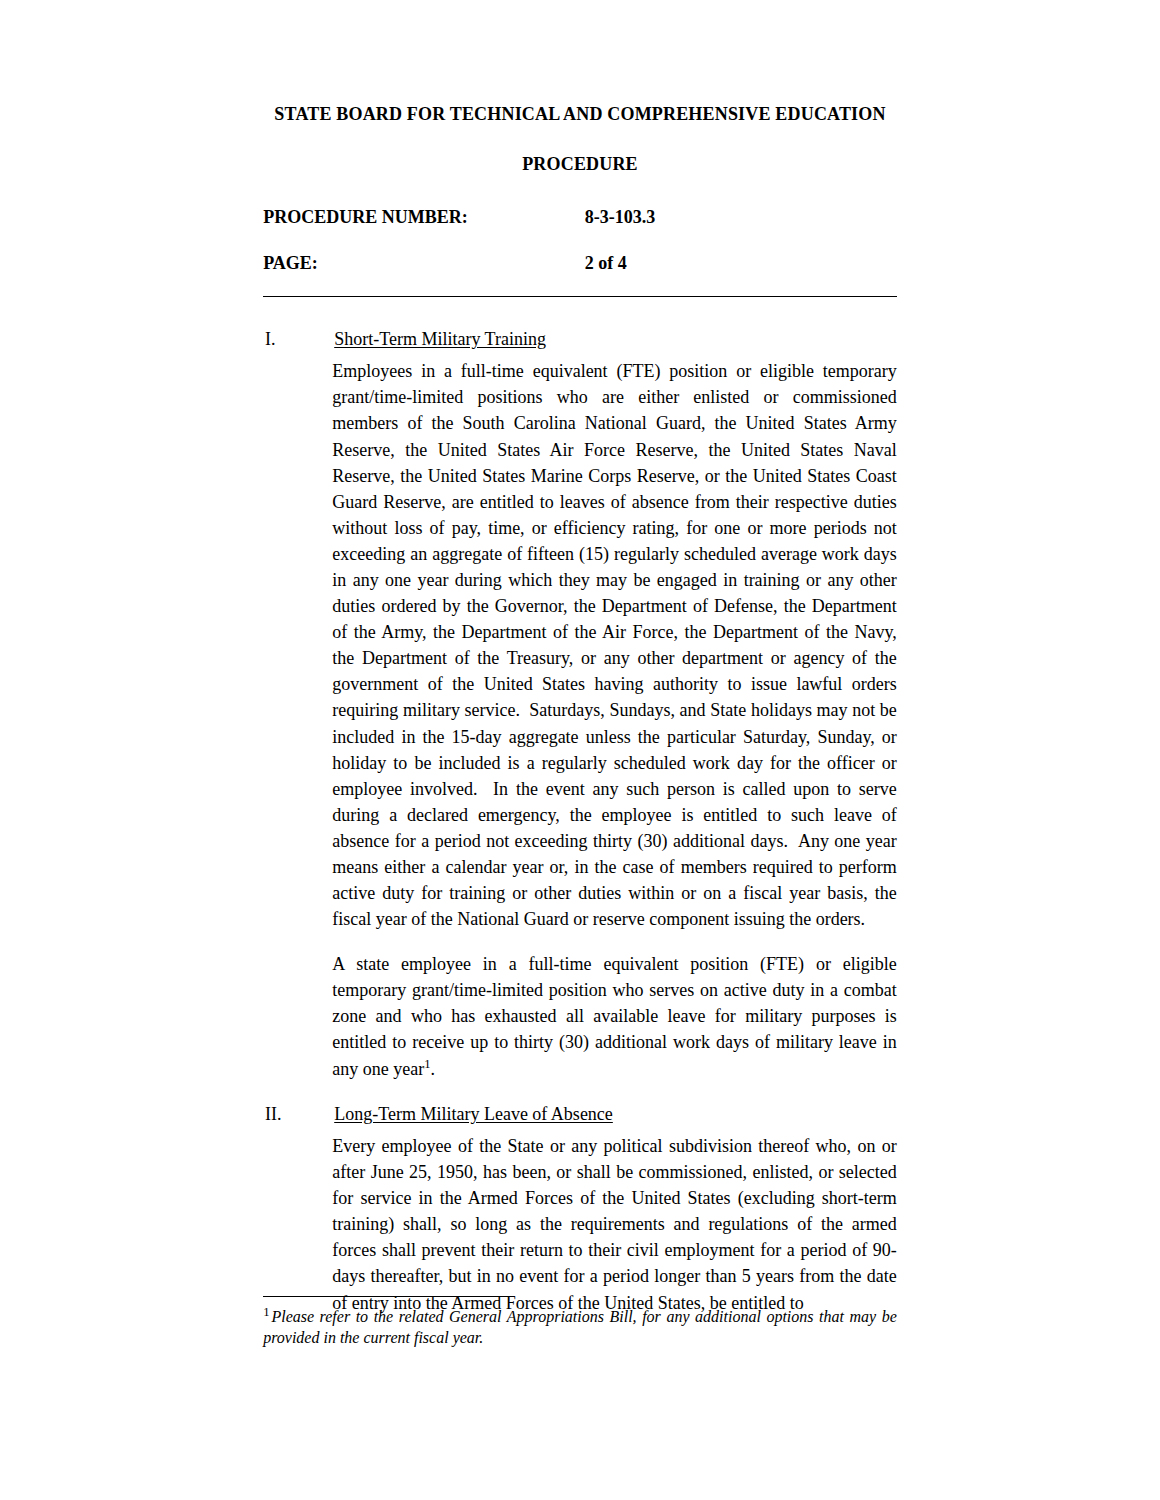STATE BOARD FOR TECHNICAL AND COMPREHENSIVE EDUCATION
PROCEDURE
PROCEDURE NUMBER:
8-3-103.3
PAGE:
2 of 4
I.
Short-Term Military Training
Employees in a full-time equivalent (FTE) position or eligible temporary grant/time-limited positions who are either enlisted or commissioned members of the South Carolina National Guard, the United States Army Reserve, the United States Air Force Reserve, the United States Naval Reserve, the United States Marine Corps Reserve, or the United States Coast Guard Reserve, are entitled to leaves of absence from their respective duties without loss of pay, time, or efficiency rating, for one or more periods not exceeding an aggregate of fifteen (15) regularly scheduled average work days in any one year during which they may be engaged in training or any other duties ordered by the Governor, the Department of Defense, the Department of the Army, the Department of the Air Force, the Department of the Navy, the Department of the Treasury, or any other department or agency of the government of the United States having authority to issue lawful orders requiring military service. Saturdays, Sundays, and State holidays may not be included in the 15-day aggregate unless the particular Saturday, Sunday, or holiday to be included is a regularly scheduled work day for the officer or employee involved. In the event any such person is called upon to serve during a declared emergency, the employee is entitled to such leave of absence for a period not exceeding thirty (30) additional days. Any one year means either a calendar year or, in the case of members required to perform active duty for training or other duties within or on a fiscal year basis, the fiscal year of the National Guard or reserve component issuing the orders.
A state employee in a full-time equivalent position (FTE) or eligible temporary grant/time-limited position who serves on active duty in a combat zone and who has exhausted all available leave for military purposes is entitled to receive up to thirty (30) additional work days of military leave in any one year1.
II.
Long-Term Military Leave of Absence
Every employee of the State or any political subdivision thereof who, on or after June 25, 1950, has been, or shall be commissioned, enlisted, or selected for service in the Armed Forces of the United States (excluding short-term training) shall, so long as the requirements and regulations of the armed forces shall prevent their return to their civil employment for a period of 90-days thereafter, but in no event for a period longer than 5 years from the date of entry into the Armed Forces of the United States, be entitled to
1 Please refer to the related General Appropriations Bill, for any additional options that may be provided in the current fiscal year.